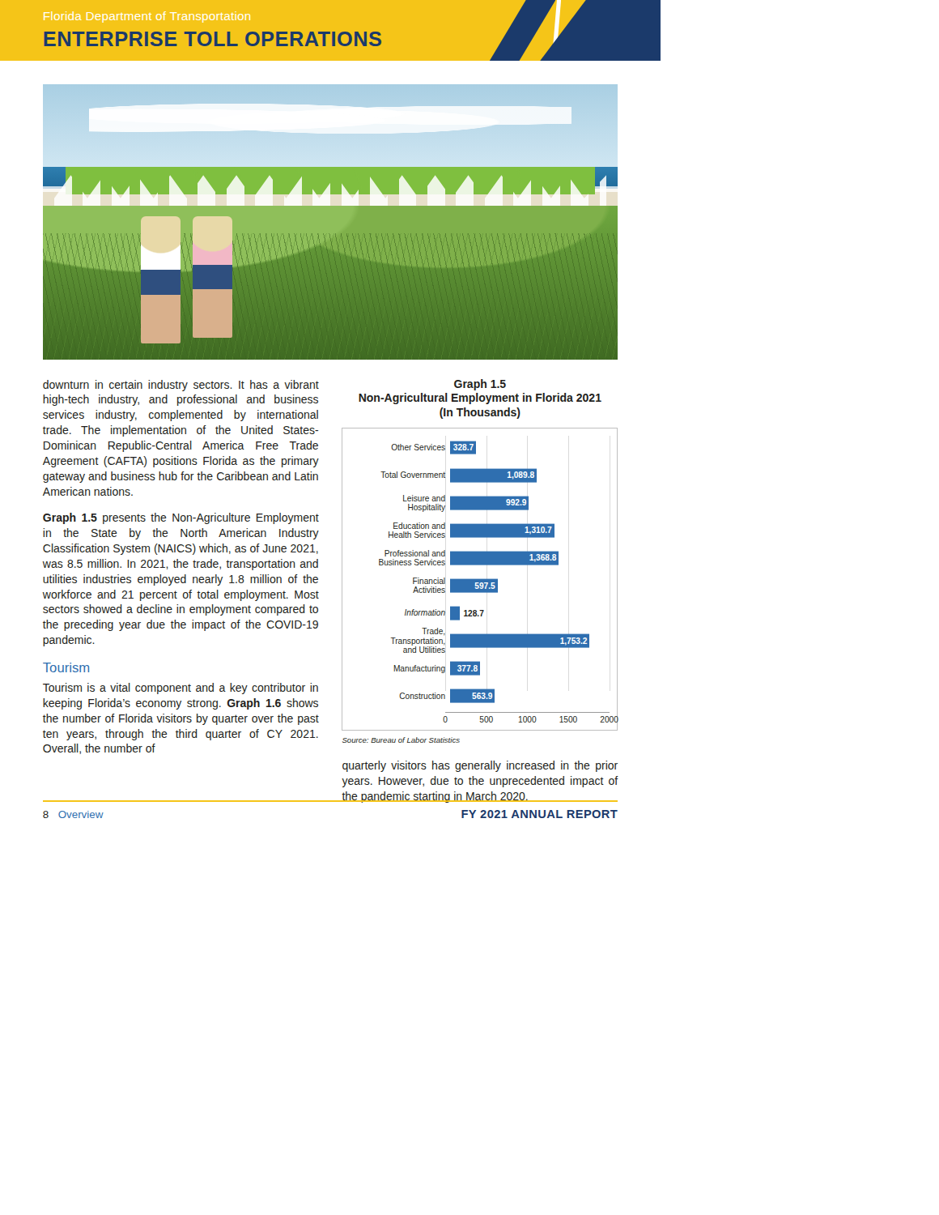Florida Department of Transportation
Enterprise Toll Operations
downturn in certain industry sectors. It has a vibrant high-tech industry, and professional and business services industry, complemented by international trade. The implementation of the United States-Dominican Republic-Central America Free Trade Agreement (CAFTA) positions Florida as the primary gateway and business hub for the Caribbean and Latin American nations.
Graph 1.5 presents the Non-Agriculture Employment in the State by the North American Industry Classification System (NAICS) which, as of June 2021, was 8.5 million. In 2021, the trade, transportation and utilities industries employed nearly 1.8 million of the workforce and 21 percent of total employment. Most sectors showed a decline in employment compared to the preceding year due the impact of the COVID-19 pandemic.
Tourism
Tourism is a vital component and a key contributor in keeping Florida’s economy strong. Graph 1.6 shows the number of Florida visitors by quarter over the past ten years, through the third quarter of CY 2021. Overall, the number of
Graph 1.5 Non-Agricultural Employment in Florida 2021 (In Thousands)
Other Services
328.7
Total Government
1,089.8
Leisure and
Hospitality
992.9
Education and
Health Services
1,310.7
Professional and
Business Services
1,368.8
Financial
Activities
597.5
Information
128.7
Trade,
Transportation,
and Utilities
1,753.2
Manufacturing
377.8
Construction
563.9
0 500 1000 1500 2000
Source: Bureau of Labor Statistics
quarterly visitors has generally increased in the prior years. However, due to the unprecedented impact of the pandemic starting in March 2020,
8 Overview
FY 2021 Annual Report